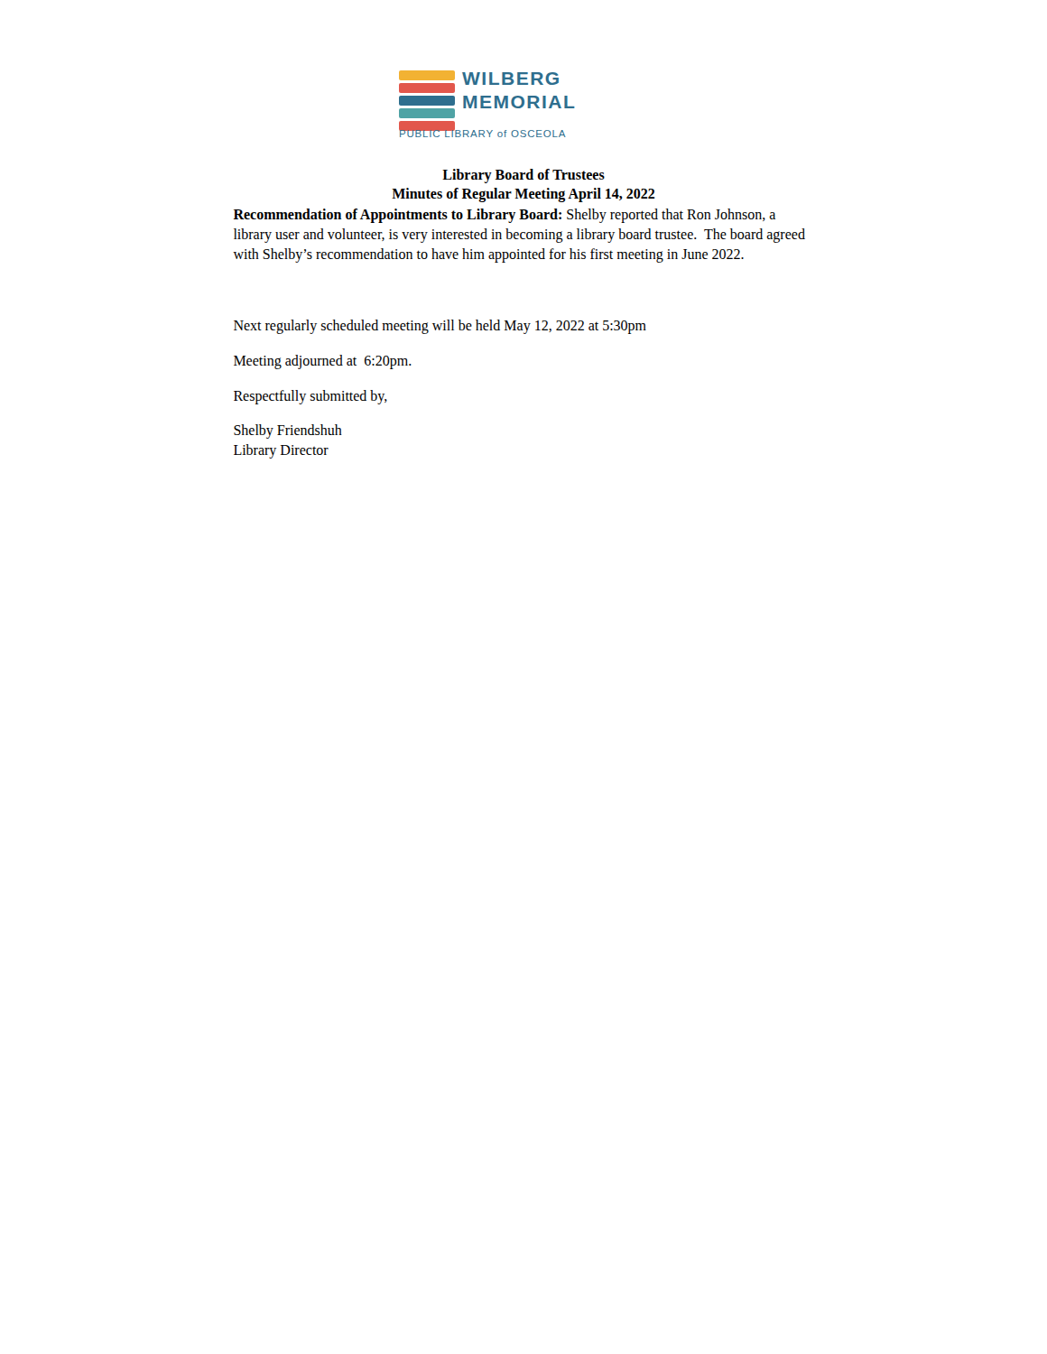Wilberg Memorial Public Library of Osceola WILBERG MEMORIAL PUBLIC LIBRARY of OSCEOLA
Library Board of Trustees
Minutes of Regular Meeting April 14, 2022
Recommendation of Appointments to Library Board: Shelby reported that Ron Johnson, a library user and volunteer, is very interested in becoming a library board trustee. The board agreed with Shelby’s recommendation to have him appointed for his first meeting in June 2022.
Next regularly scheduled meeting will be held May 12, 2022 at 5:30pm
Meeting adjourned at 6:20pm.
Respectfully submitted by,
Shelby Friendshuh
Library Director